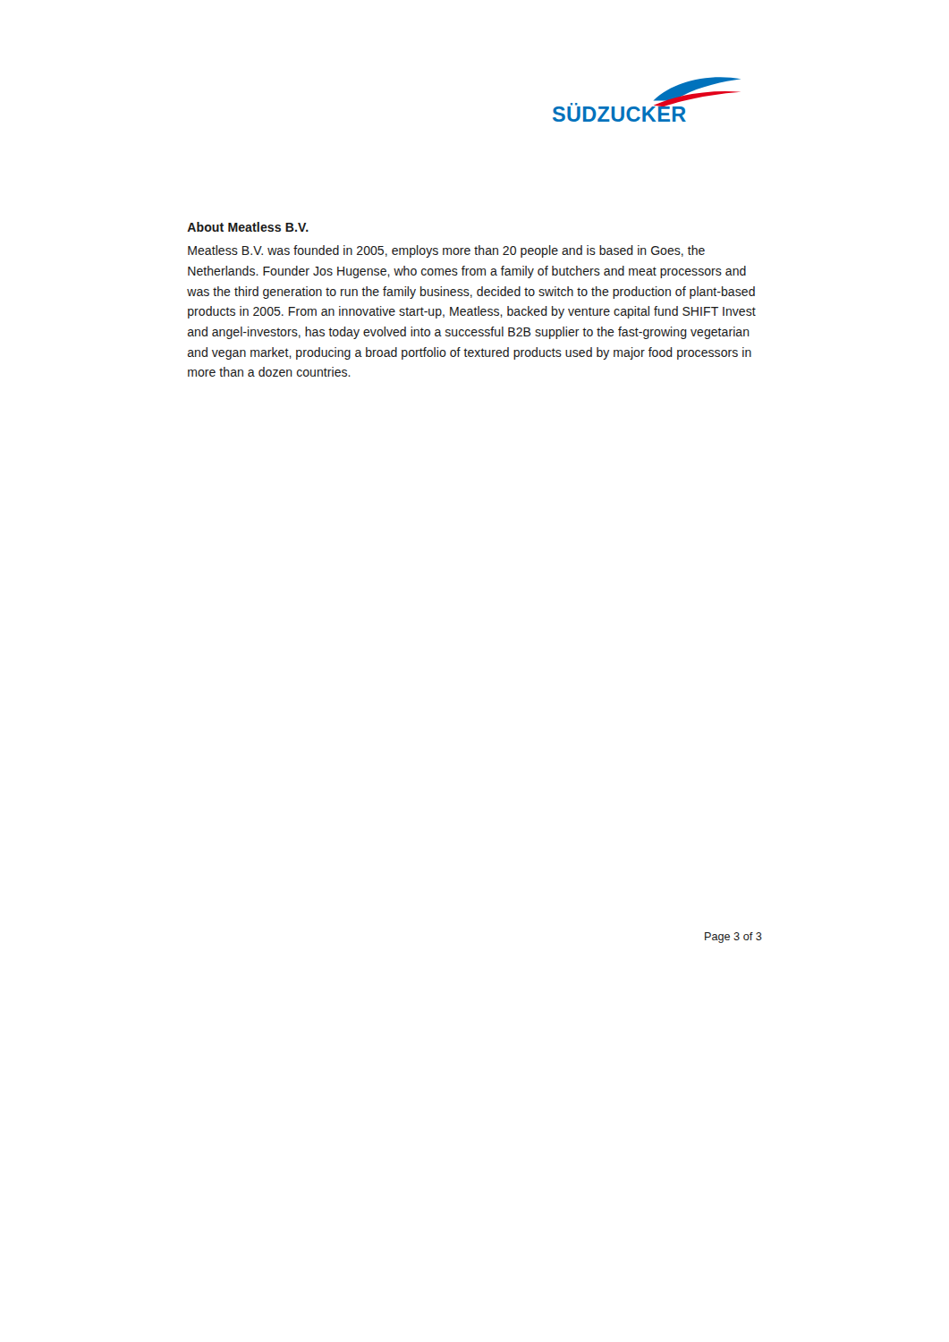SÜDZUCKER SÜDZUCKER
About Meatless B.V.
Meatless B.V. was founded in 2005, employs more than 20 people and is based in Goes, the Netherlands. Founder Jos Hugense, who comes from a family of butchers and meat processors and was the third generation to run the family business, decided to switch to the production of plant-based products in 2005. From an innovative start-up, Meatless, backed by venture capital fund SHIFT Invest and angel-investors, has today evolved into a successful B2B supplier to the fast-growing vegetarian and vegan market, producing a broad portfolio of textured products used by major food processors in more than a dozen countries.
Page 3 of 3